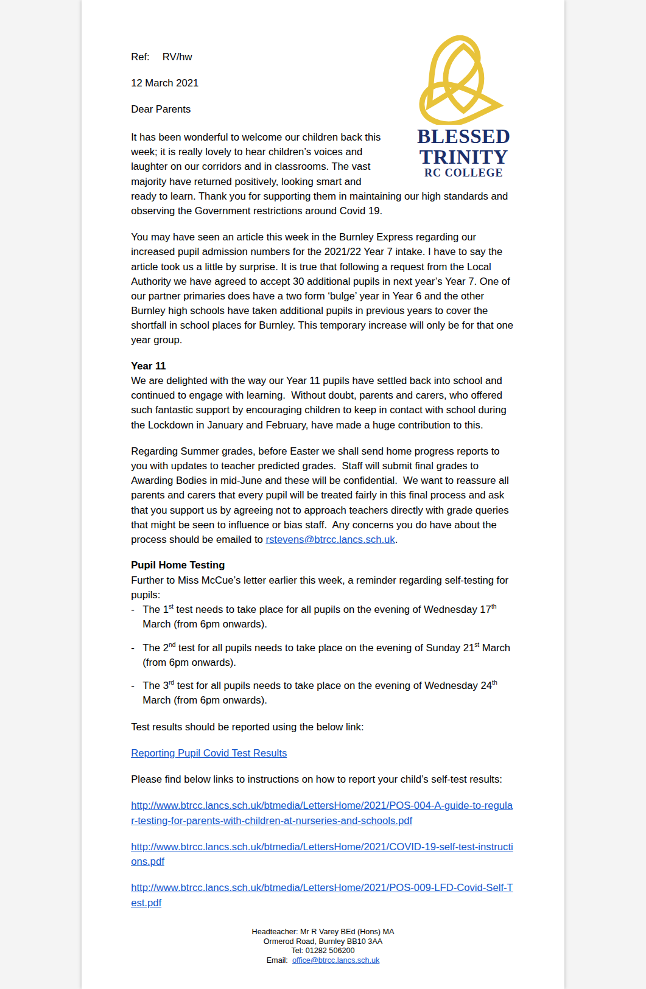BLESSED TRINITY RC COLLEGE
Ref: RV/hw
12 March 2021
Dear Parents
It has been wonderful to welcome our children back this week; it is really lovely to hear children’s voices and laughter on our corridors and in classrooms. The vast majority have returned positively, looking smart and ready to learn. Thank you for supporting them in maintaining our high standards and observing the Government restrictions around Covid 19.
You may have seen an article this week in the Burnley Express regarding our increased pupil admission numbers for the 2021/22 Year 7 intake. I have to say the article took us a little by surprise. It is true that following a request from the Local Authority we have agreed to accept 30 additional pupils in next year’s Year 7. One of our partner primaries does have a two form ‘bulge’ year in Year 6 and the other Burnley high schools have taken additional pupils in previous years to cover the shortfall in school places for Burnley. This temporary increase will only be for that one year group.
Year 11
We are delighted with the way our Year 11 pupils have settled back into school and continued to engage with learning. Without doubt, parents and carers, who offered such fantastic support by encouraging children to keep in contact with school during the Lockdown in January and February, have made a huge contribution to this.
Regarding Summer grades, before Easter we shall send home progress reports to you with updates to teacher predicted grades. Staff will submit final grades to Awarding Bodies in mid-June and these will be confidential. We want to reassure all parents and carers that every pupil will be treated fairly in this final process and ask that you support us by agreeing not to approach teachers directly with grade queries that might be seen to influence or bias staff. Any concerns you do have about the process should be emailed to rstevens@btrcc.lancs.sch.uk.
Pupil Home Testing
Further to Miss McCue’s letter earlier this week, a reminder regarding self-testing for pupils:
The 1st test needs to take place for all pupils on the evening of Wednesday 17th March (from 6pm onwards).
The 2nd test for all pupils needs to take place on the evening of Sunday 21st March (from 6pm onwards).
The 3rd test for all pupils needs to take place on the evening of Wednesday 24th March (from 6pm onwards).
Test results should be reported using the below link:
Reporting Pupil Covid Test Results
Please find below links to instructions on how to report your child’s self-test results:
http://www.btrcc.lancs.sch.uk/btmedia/LettersHome/2021/POS-004-A-guide-to-regular-testing-for-parents-with-children-at-nurseries-and-schools.pdf
http://www.btrcc.lancs.sch.uk/btmedia/LettersHome/2021/COVID-19-self-test-instructions.pdf
http://www.btrcc.lancs.sch.uk/btmedia/LettersHome/2021/POS-009-LFD-Covid-Self-Test.pdf
Headteacher: Mr R Varey BEd (Hons) MA
Ormerod Road, Burnley BB10 3AA
Tel: 01282 506200
Email: office@btrcc.lancs.sch.uk